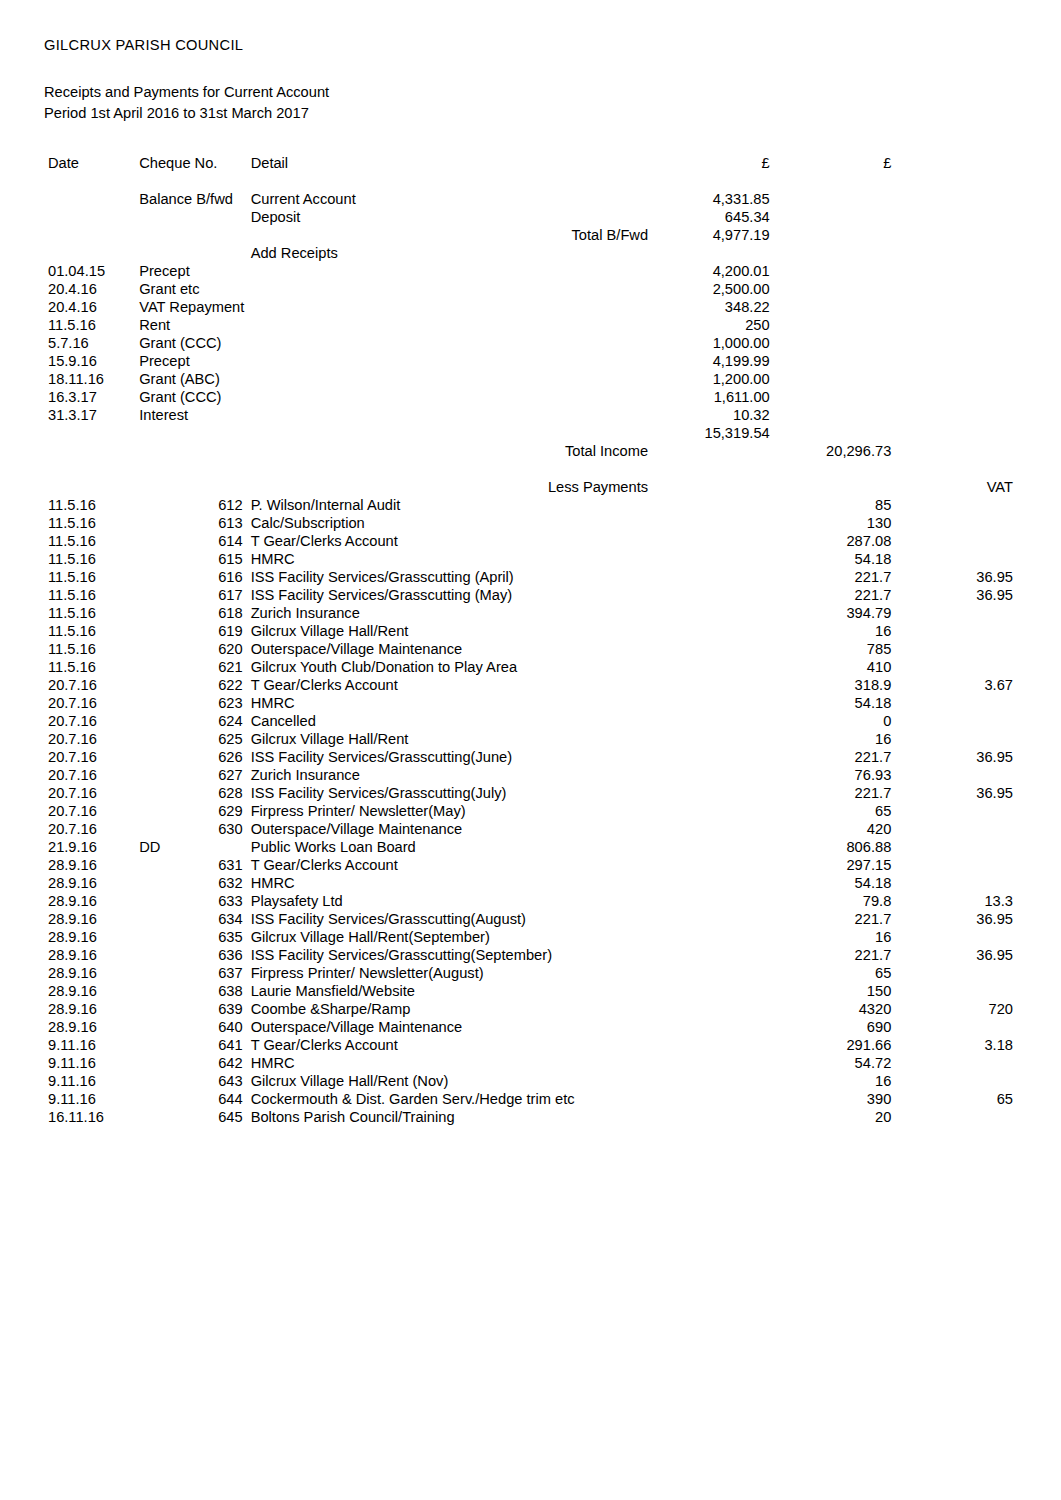GILCRUX PARISH COUNCIL
Receipts and Payments for Current Account
Period 1st April 2016 to 31st March 2017
| Date | Cheque No. | Detail | £ | £ | |
| --- | --- | --- | --- | --- | --- |
| | Balance B/fwd | Current Account | 4,331.85 | | |
| | | Deposit | 645.34 | | |
| | | Total B/Fwd | 4,977.19 | | |
| | | Add Receipts | | | |
| 01.04.15 | Precept | 4,200.01 | | |
| 20.4.16 | Grant etc | 2,500.00 | | |
| 20.4.16 | VAT Repayment | 348.22 | | |
| 11.5.16 | Rent | 250 | | |
| 5.7.16 | Grant (CCC) | 1,000.00 | | |
| 15.9.16 | Precept | 4,199.99 | | |
| 18.11.16 | Grant (ABC) | 1,200.00 | | |
| 16.3.17 | Grant (CCC) | 1,611.00 | | |
| 31.3.17 | Interest | 10.32 | | |
| | | 15,319.54 | | |
| | | Total Income | | 20,296.73 | |
| | | Less Payments | | | VAT |
| 11.5.16 | | 612 | P. Wilson/Internal Audit | | 85 | |
| 11.5.16 | | 613 | Calc/Subscription | | 130 | |
| 11.5.16 | | 614 | T Gear/Clerks Account | | 287.08 | |
| 11.5.16 | | 615 | HMRC | | 54.18 | |
| 11.5.16 | | 616 | ISS Facility Services/Grasscutting (April) | | 221.7 | 36.95 |
| 11.5.16 | | 617 | ISS Facility Services/Grasscutting (May) | | 221.7 | 36.95 |
| 11.5.16 | | 618 | Zurich Insurance | | 394.79 | |
| 11.5.16 | | 619 | Gilcrux Village Hall/Rent | | 16 | |
| 11.5.16 | | 620 | Outerspace/Village Maintenance | | 785 | |
| 11.5.16 | | 621 | Gilcrux Youth Club/Donation to Play Area | | 410 | |
| 20.7.16 | | 622 | T Gear/Clerks Account | | 318.9 | 3.67 |
| 20.7.16 | | 623 | HMRC | | 54.18 | |
| 20.7.16 | | 624 | Cancelled | | 0 | |
| 20.7.16 | | 625 | Gilcrux Village Hall/Rent | | 16 | |
| 20.7.16 | | 626 | ISS Facility Services/Grasscutting(June) | | 221.7 | 36.95 |
| 20.7.16 | | 627 | Zurich Insurance | | 76.93 | |
| 20.7.16 | | 628 | ISS Facility Services/Grasscutting(July) | | 221.7 | 36.95 |
| 20.7.16 | | 629 | Firpress Printer/ Newsletter(May) | | 65 | |
| 20.7.16 | | 630 | Outerspace/Village Maintenance | | 420 | |
| 21.9.16 | DD | | Public Works Loan Board | | 806.88 | |
| 28.9.16 | | 631 | T Gear/Clerks Account | | 297.15 | |
| 28.9.16 | | 632 | HMRC | | 54.18 | |
| 28.9.16 | | 633 | Playsafety Ltd | | 79.8 | 13.3 |
| 28.9.16 | | 634 | ISS Facility Services/Grasscutting(August) | | 221.7 | 36.95 |
| 28.9.16 | | 635 | Gilcrux Village Hall/Rent(September) | | 16 | |
| 28.9.16 | | 636 | ISS Facility Services/Grasscutting(September) | | 221.7 | 36.95 |
| 28.9.16 | | 637 | Firpress Printer/ Newsletter(August) | | 65 | |
| 28.9.16 | | 638 | Laurie Mansfield/Website | | 150 | |
| 28.9.16 | | 639 | Coombe &Sharpe/Ramp | | 4320 | 720 |
| 28.9.16 | | 640 | Outerspace/Village Maintenance | | 690 | |
| 9.11.16 | | 641 | T Gear/Clerks Account | | 291.66 | 3.18 |
| 9.11.16 | | 642 | HMRC | | 54.72 | |
| 9.11.16 | | 643 | Gilcrux Village Hall/Rent (Nov) | | 16 | |
| 9.11.16 | | 644 | Cockermouth & Dist. Garden Serv./Hedge trim etc | | 390 | 65 |
| 16.11.16 | | 645 | Boltons Parish Council/Training | | 20 | |